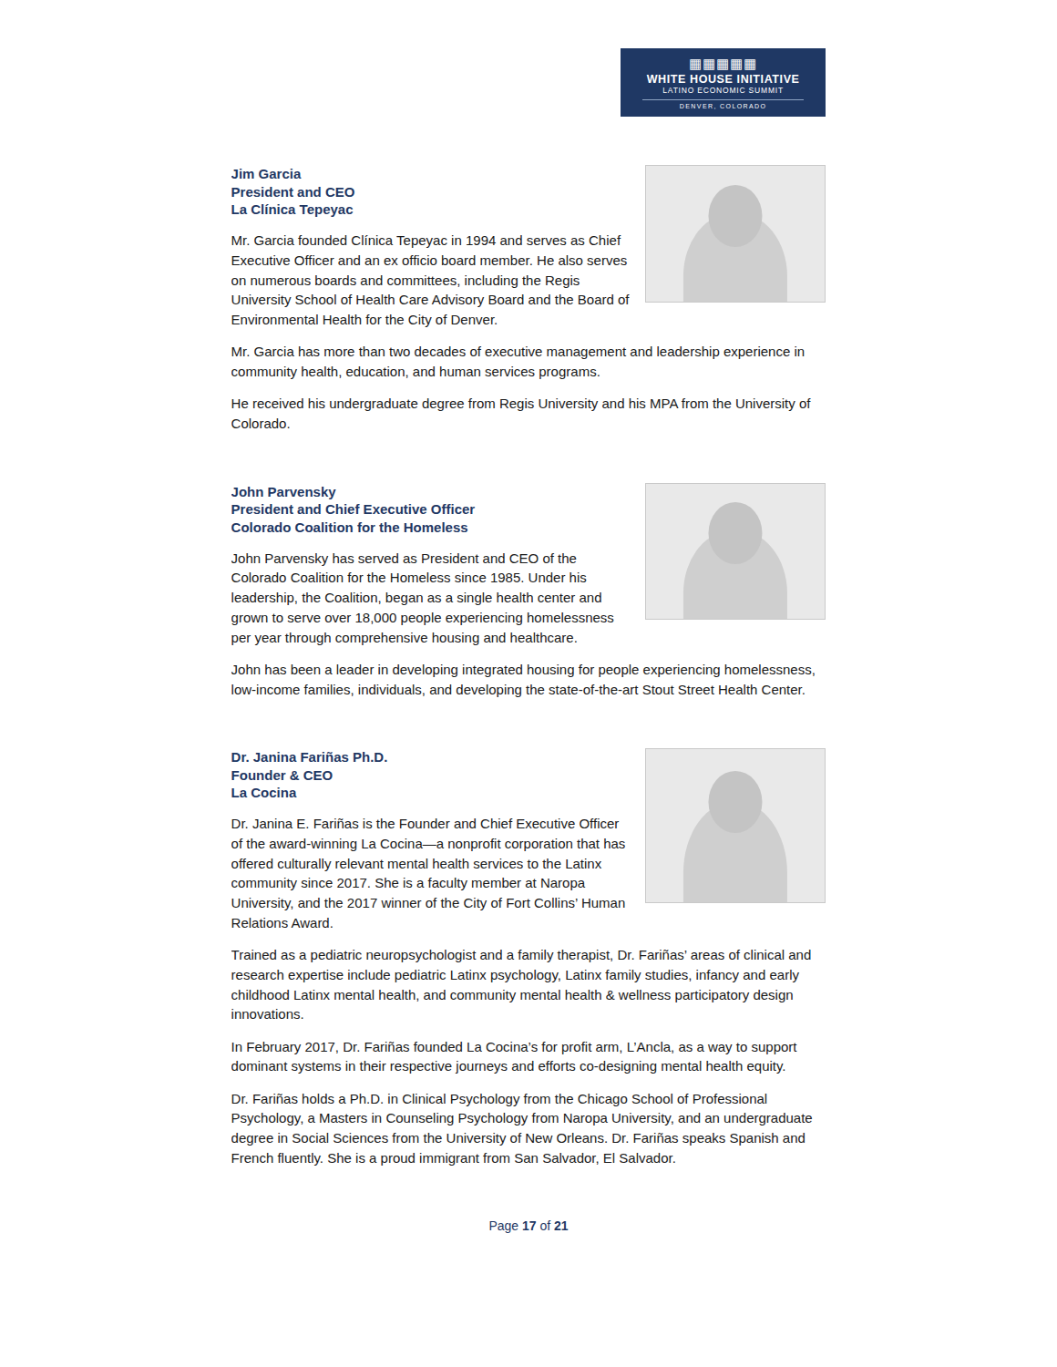▦▦▦▦▦
WHITE HOUSE INITIATIVE
LATINO ECONOMIC SUMMIT
DENVER, COLORADO
Jim Garcia President and CEO La Clínica Tepeyac
Mr. Garcia founded Clínica Tepeyac in 1994 and serves as Chief Executive Officer and an ex officio board member. He also serves on numerous boards and committees, including the Regis University School of Health Care Advisory Board and the Board of Environmental Health for the City of Denver.
Mr. Garcia has more than two decades of executive management and leadership experience in community health, education, and human services programs.
He received his undergraduate degree from Regis University and his MPA from the University of Colorado.
John Parvensky President and Chief Executive Officer Colorado Coalition for the Homeless
John Parvensky has served as President and CEO of the Colorado Coalition for the Homeless since 1985. Under his leadership, the Coalition, began as a single health center and grown to serve over 18,000 people experiencing homelessness per year through comprehensive housing and healthcare.
John has been a leader in developing integrated housing for people experiencing homelessness, low-income families, individuals, and developing the state-of-the-art Stout Street Health Center.
Dr. Janina Fariñas Ph.D. Founder & CEO La Cocina
Dr. Janina E. Fariñas is the Founder and Chief Executive Officer of the award-winning La Cocina—a nonprofit corporation that has offered culturally relevant mental health services to the Latinx community since 2017. She is a faculty member at Naropa University, and the 2017 winner of the City of Fort Collins’ Human Relations Award.
Trained as a pediatric neuropsychologist and a family therapist, Dr. Fariñas’ areas of clinical and research expertise include pediatric Latinx psychology, Latinx family studies, infancy and early childhood Latinx mental health, and community mental health & wellness participatory design innovations.
In February 2017, Dr. Fariñas founded La Cocina’s for profit arm, L’Ancla, as a way to support dominant systems in their respective journeys and efforts co-designing mental health equity.
Dr. Fariñas holds a Ph.D. in Clinical Psychology from the Chicago School of Professional Psychology, a Masters in Counseling Psychology from Naropa University, and an undergraduate degree in Social Sciences from the University of New Orleans. Dr. Fariñas speaks Spanish and French fluently. She is a proud immigrant from San Salvador, El Salvador.
Page 17 of 21